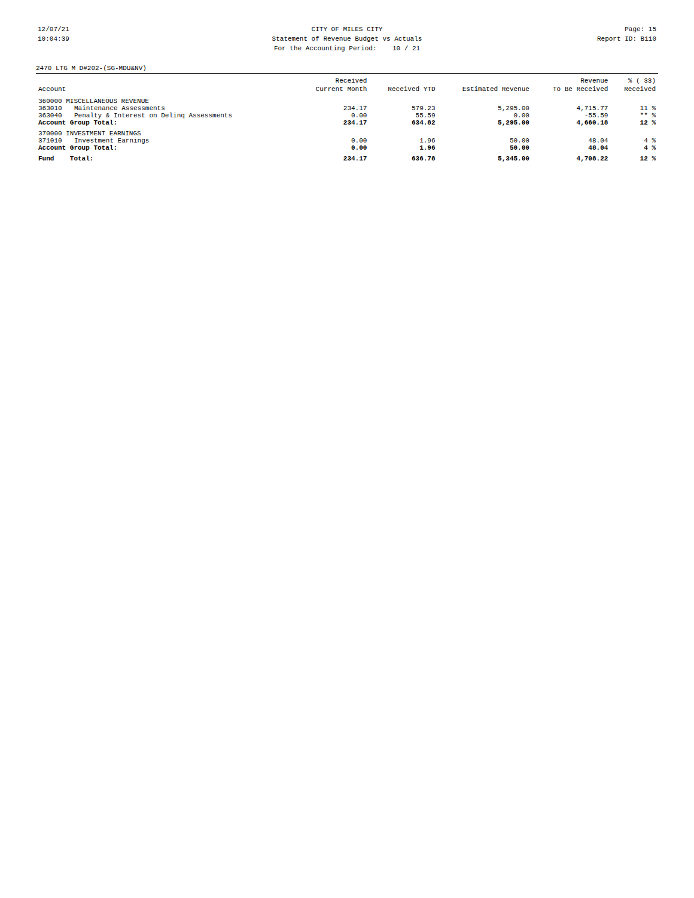| 12/07/21 | CITY OF MILES CITY | Page: 15 |
| 10:04:39 | Statement of Revenue Budget vs Actuals | Report ID: B110 |
| | For the Accounting Period: 10 / 21 | |
2470 LTG M D#202-(SG-MDU&NV)
| | Received | | | Revenue | % ( 33) |
| --- | --- | --- | --- | --- | --- |
| Account | Current Month | Received YTD | Estimated Revenue | To Be Received | Received |
| 360000 MISCELLANEOUS REVENUE | | | | | |
| 363010 Maintenance Assessments | 234.17 | 579.23 | 5,295.00 | 4,715.77 | 11 % |
| 363040 Penalty & Interest on Delinq Assessments | 0.00 | 55.59 | 0.00 | -55.59 | ** % |
| Account Group Total: | 234.17 | 634.82 | 5,295.00 | 4,660.18 | 12 % |
| 370000 INVESTMENT EARNINGS | | | | | |
| 371010 Investment Earnings | 0.00 | 1.96 | 50.00 | 48.04 | 4 % |
| Account Group Total: | 0.00 | 1.96 | 50.00 | 48.04 | 4 % |
| Fund Total: | 234.17 | 636.78 | 5,345.00 | 4,708.22 | 12 % |